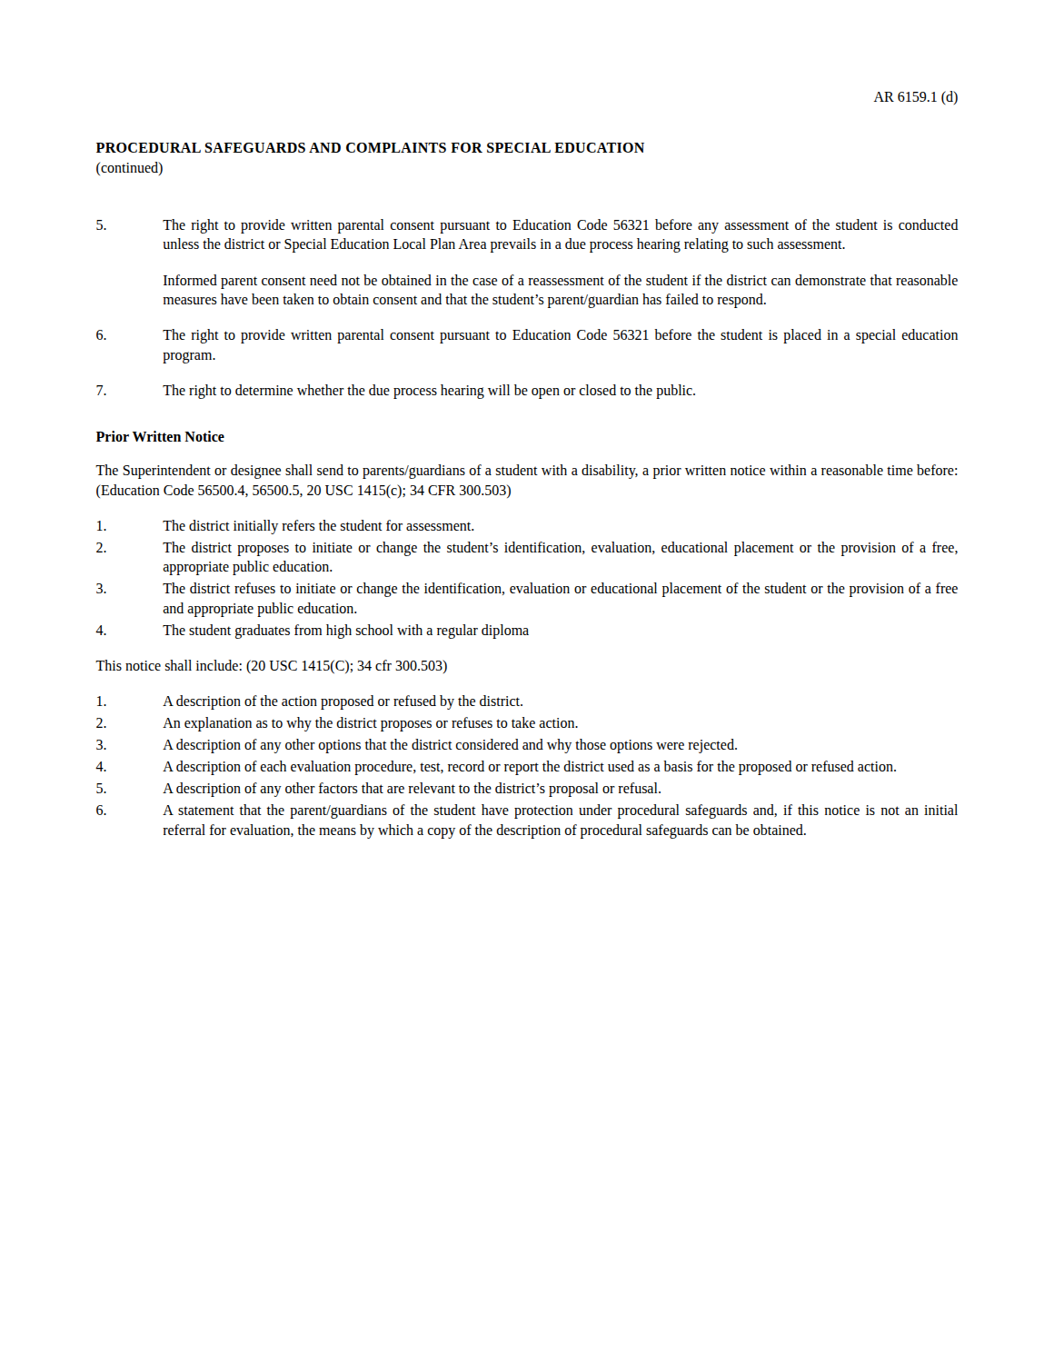AR 6159.1 (d)
Procedural Safeguards and Complaints for Special Education
(continued)
The right to provide written parental consent pursuant to Education Code 56321 before any assessment of the student is conducted unless the district or Special Education Local Plan Area prevails in a due process hearing relating to such assessment.
Informed parent consent need not be obtained in the case of a reassessment of the student if the district can demonstrate that reasonable measures have been taken to obtain consent and that the student’s parent/guardian has failed to respond.
The right to provide written parental consent pursuant to Education Code 56321 before the student is placed in a special education program.
The right to determine whether the due process hearing will be open or closed to the public.
Prior Written Notice
The Superintendent or designee shall send to parents/guardians of a student with a disability, a prior written notice within a reasonable time before: (Education Code 56500.4, 56500.5, 20 USC 1415(c); 34 CFR 300.503)
The district initially refers the student for assessment.
The district proposes to initiate or change the student’s identification, evaluation, educational placement or the provision of a free, appropriate public education.
The district refuses to initiate or change the identification, evaluation or educational placement of the student or the provision of a free and appropriate public education.
The student graduates from high school with a regular diploma
This notice shall include: (20 USC 1415(C); 34 cfr 300.503)
A description of the action proposed or refused by the district.
An explanation as to why the district proposes or refuses to take action.
A description of any other options that the district considered and why those options were rejected.
A description of each evaluation procedure, test, record or report the district used as a basis for the proposed or refused action.
A description of any other factors that are relevant to the district’s proposal or refusal.
A statement that the parent/guardians of the student have protection under procedural safeguards and, if this notice is not an initial referral for evaluation, the means by which a copy of the description of procedural safeguards can be obtained.